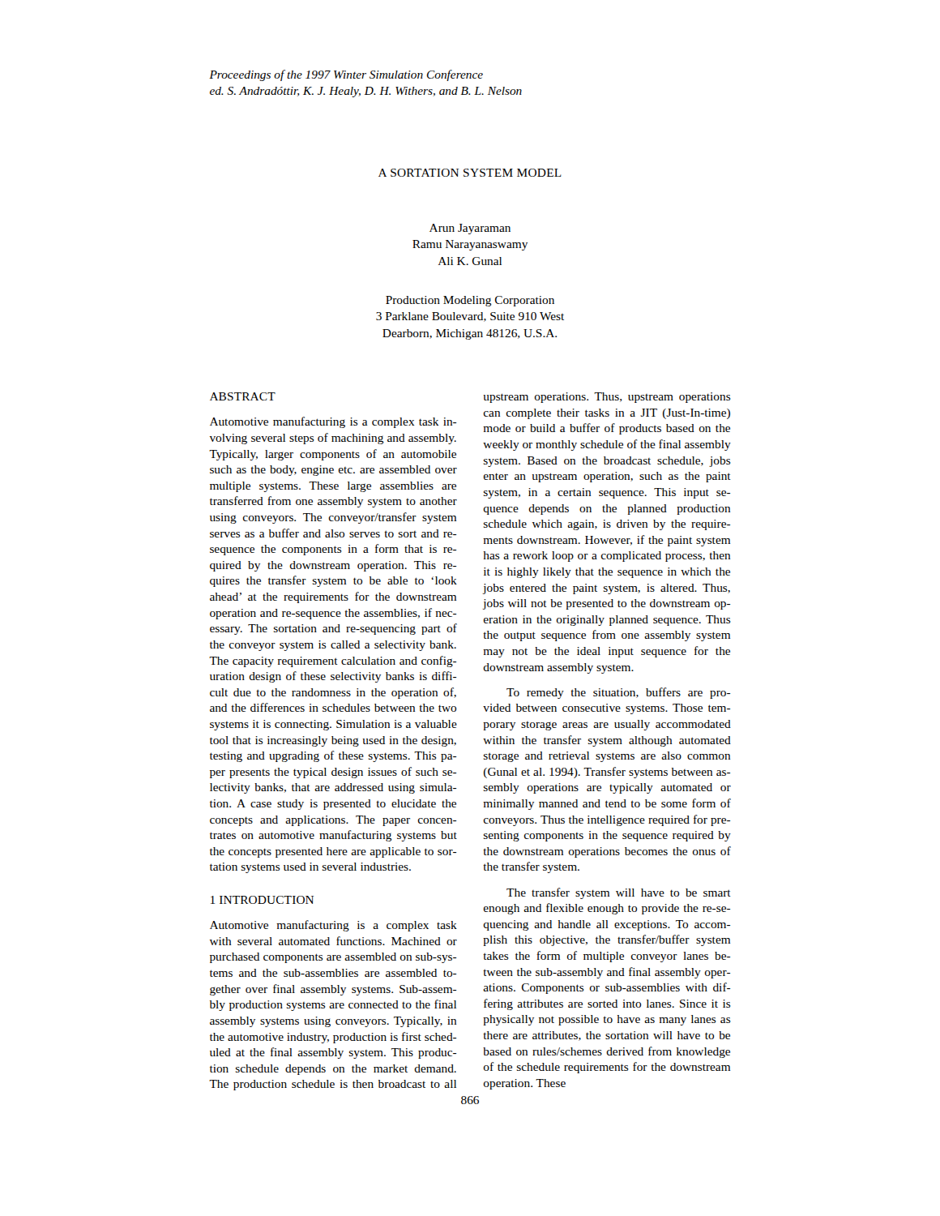Proceedings of the 1997 Winter Simulation Conference
ed. S. Andradóttir, K. J. Healy, D. H. Withers, and B. L. Nelson
A SORTATION SYSTEM MODEL
Arun Jayaraman
Ramu Narayanaswamy
Ali K. Gunal
Production Modeling Corporation
3 Parklane Boulevard, Suite 910 West
Dearborn, Michigan 48126, U.S.A.
ABSTRACT
Automotive manufacturing is a complex task involving several steps of machining and assembly. Typically, larger components of an automobile such as the body, engine etc. are assembled over multiple systems. These large assemblies are transferred from one assembly system to another using conveyors. The conveyor/transfer system serves as a buffer and also serves to sort and re-sequence the components in a form that is required by the downstream operation. This requires the transfer system to be able to ‘look ahead’ at the requirements for the downstream operation and re-sequence the assemblies, if necessary. The sortation and re-sequencing part of the conveyor system is called a selectivity bank. The capacity requirement calculation and configuration design of these selectivity banks is difficult due to the randomness in the operation of, and the differences in schedules between the two systems it is connecting. Simulation is a valuable tool that is increasingly being used in the design, testing and upgrading of these systems. This paper presents the typical design issues of such selectivity banks, that are addressed using simulation. A case study is presented to elucidate the concepts and applications. The paper concentrates on automotive manufacturing systems but the concepts presented here are applicable to sortation systems used in several industries.
1 INTRODUCTION
Automotive manufacturing is a complex task with several automated functions. Machined or purchased components are assembled on sub-systems and the sub-assemblies are assembled together over final assembly systems. Sub-assembly production systems are connected to the final assembly systems using conveyors. Typically, in the automotive industry, production is first scheduled at the final assembly system. This production schedule depends on the market demand. The production schedule is then broadcast to all upstream operations. Thus, upstream operations can complete their tasks in a JIT (Just-In-time) mode or build a buffer of products based on the weekly or monthly schedule of the final assembly system. Based on the broadcast schedule, jobs enter an upstream operation, such as the paint system, in a certain sequence. This input sequence depends on the planned production schedule which again, is driven by the requirements downstream. However, if the paint system has a rework loop or a complicated process, then it is highly likely that the sequence in which the jobs entered the paint system, is altered. Thus, jobs will not be presented to the downstream operation in the originally planned sequence. Thus the output sequence from one assembly system may not be the ideal input sequence for the downstream assembly system.
To remedy the situation, buffers are provided between consecutive systems. Those temporary storage areas are usually accommodated within the transfer system although automated storage and retrieval systems are also common (Gunal et al. 1994). Transfer systems between assembly operations are typically automated or minimally manned and tend to be some form of conveyors. Thus the intelligence required for presenting components in the sequence required by the downstream operations becomes the onus of the transfer system.
The transfer system will have to be smart enough and flexible enough to provide the re-sequencing and handle all exceptions. To accomplish this objective, the transfer/buffer system takes the form of multiple conveyor lanes between the sub-assembly and final assembly operations. Components or sub-assemblies with differing attributes are sorted into lanes. Since it is physically not possible to have as many lanes as there are attributes, the sortation will have to be based on rules/schemes derived from knowledge of the schedule requirements for the downstream operation. These
866